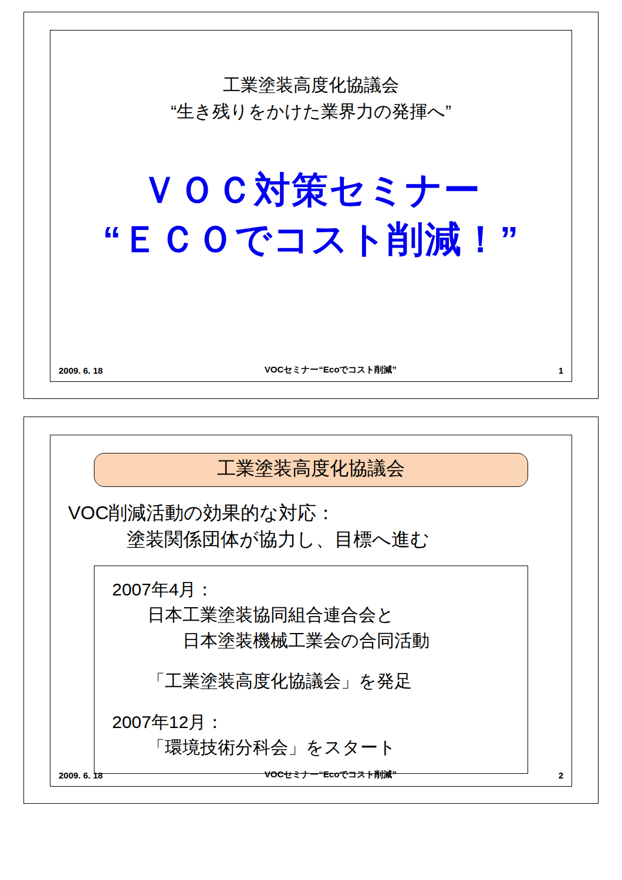工業塗装高度化協議会
“生き残りをかけた業界力の発揮へ”
ＶＯＣ対策セミナー
“ＥＣＯでコスト削減！”
2009. 6. 18 VOCセミナー“Ecoでコスト削減” 1
工業塗装高度化協議会
VOC削減活動の効果的な対応：
塗装関係団体が協力し、目標へ進む
2007年4月：
日本工業塗装協同組合連合会と
日本塗装機械工業会の合同活動
「工業塗装高度化協議会」を発足
2007年12月：
「環境技術分科会」をスタート
2009. 6. 18 VOCセミナー“Ecoでコスト削減” 2